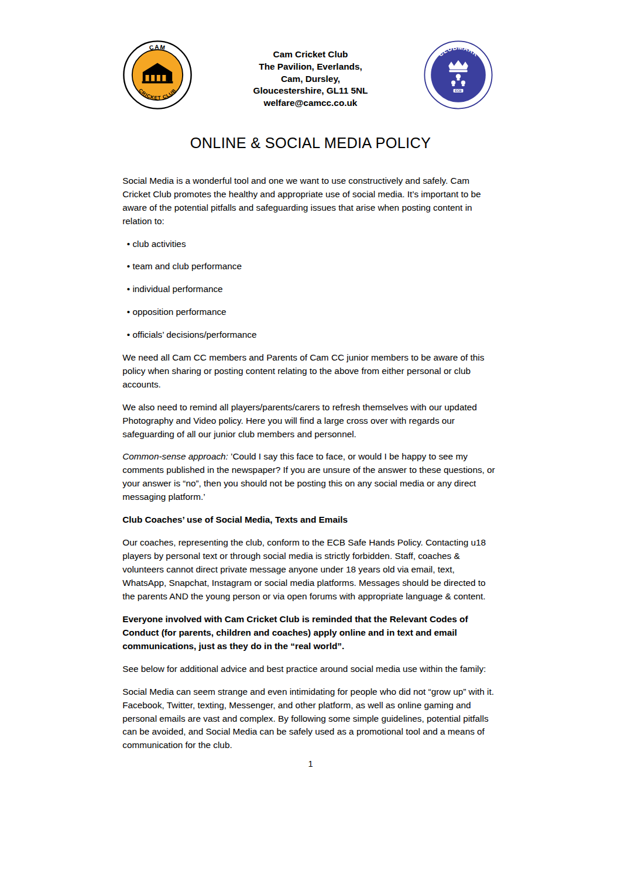CAM CRICKET CLUB
Cam Cricket Club
The Pavilion, Everlands,
Cam, Dursley,
Gloucestershire, GL11 5NL
welfare@camcc.co.uk
ECB CLUBMARK
ONLINE & SOCIAL MEDIA POLICY
Social Media is a wonderful tool and one we want to use constructively and safely. Cam Cricket Club promotes the healthy and appropriate use of social media. It’s important to be aware of the potential pitfalls and safeguarding issues that arise when posting content in relation to:
• club activities
• team and club performance
• individual performance
• opposition performance
• officials’ decisions/performance
We need all Cam CC members and Parents of Cam CC junior members to be aware of this policy when sharing or posting content relating to the above from either personal or club accounts.
We also need to remind all players/parents/carers to refresh themselves with our updated Photography and Video policy. Here you will find a large cross over with regards our safeguarding of all our junior club members and personnel.
Common-sense approach: ’Could I say this face to face, or would I be happy to see my comments published in the newspaper? If you are unsure of the answer to these questions, or your answer is “no”, then you should not be posting this on any social media or any direct messaging platform.’
Club Coaches’ use of Social Media, Texts and Emails
Our coaches, representing the club, conform to the ECB Safe Hands Policy. Contacting u18 players by personal text or through social media is strictly forbidden. Staff, coaches & volunteers cannot direct private message anyone under 18 years old via email, text, WhatsApp, Snapchat, Instagram or social media platforms. Messages should be directed to the parents AND the young person or via open forums with appropriate language & content.
Everyone involved with Cam Cricket Club is reminded that the Relevant Codes of Conduct (for parents, children and coaches) apply online and in text and email communications, just as they do in the “real world”.
See below for additional advice and best practice around social media use within the family:
Social Media can seem strange and even intimidating for people who did not “grow up” with it. Facebook, Twitter, texting, Messenger, and other platform, as well as online gaming and personal emails are vast and complex. By following some simple guidelines, potential pitfalls can be avoided, and Social Media can be safely used as a promotional tool and a means of communication for the club.
1